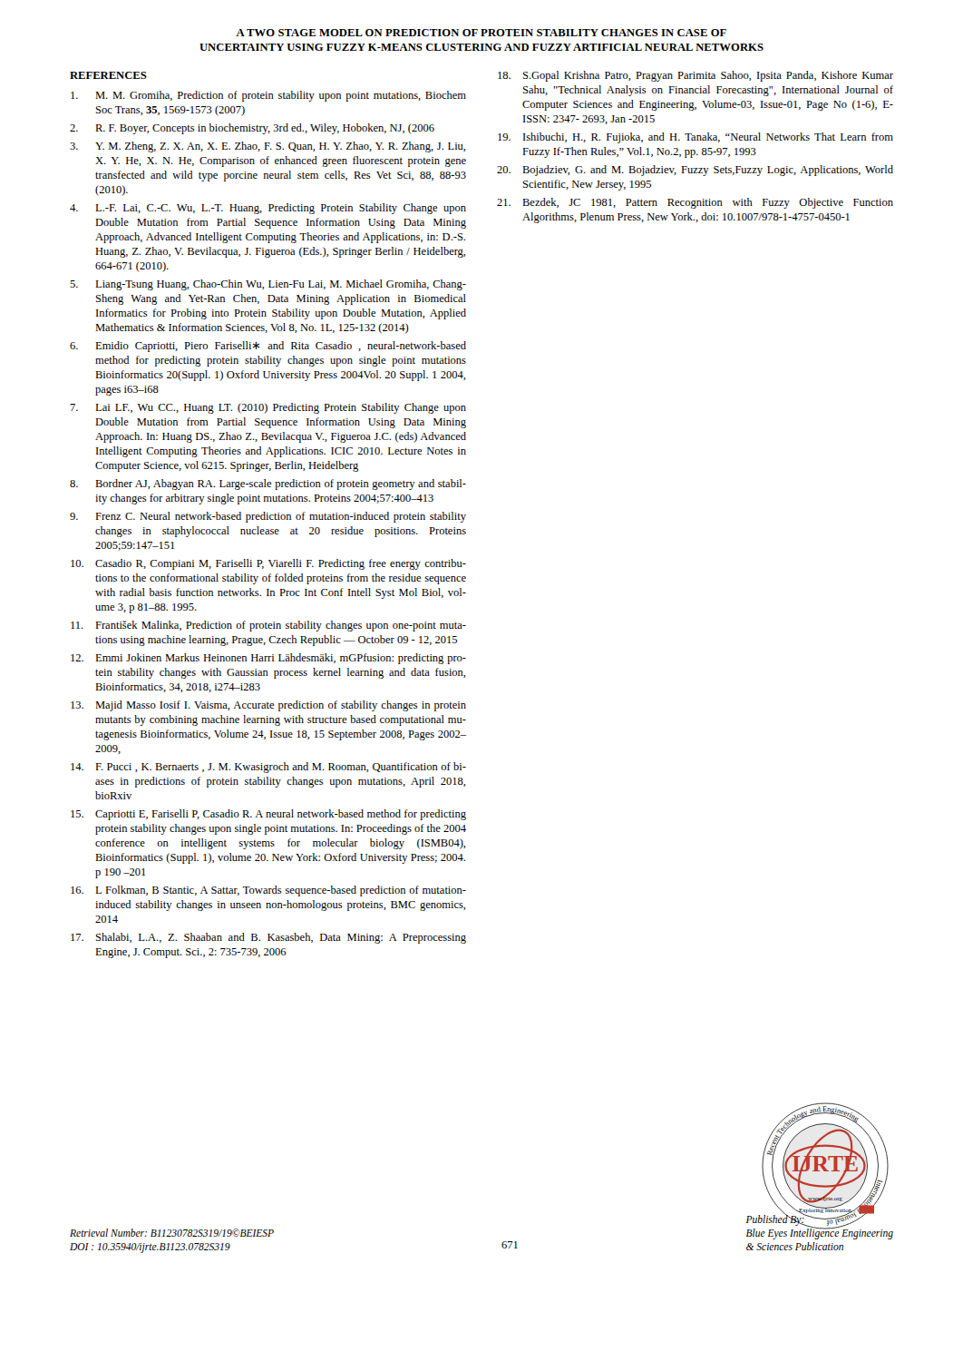A Two Stage Model on Prediction of Protein Stability Changes in Case of
Uncertainty Using Fuzzy K-Means Clustering and Fuzzy Artificial Neural Networks
References
1. M. M. Gromiha, Prediction of protein stability upon point mutations, Biochem Soc Trans, 35, 1569-1573 (2007)
2. R. F. Boyer, Concepts in biochemistry, 3rd ed., Wiley, Hoboken, NJ, (2006
3. Y. M. Zheng, Z. X. An, X. E. Zhao, F. S. Quan, H. Y. Zhao, Y. R. Zhang, J. Liu, X. Y. He, X. N. He, Comparison of enhanced green fluorescent protein gene transfected and wild type porcine neural stem cells, Res Vet Sci, 88, 88-93 (2010).
4. L.-F. Lai, C.-C. Wu, L.-T. Huang, Predicting Protein Stability Change upon Double Mutation from Partial Sequence Information Using Data Mining Approach, Advanced Intelligent Computing Theories and Applications, in: D.-S. Huang, Z. Zhao, V. Bevilacqua, J. Figueroa (Eds.), Springer Berlin / Heidelberg, 664-671 (2010).
5. Liang-Tsung Huang, Chao-Chin Wu, Lien-Fu Lai, M. Michael Gromiha, Chang-Sheng Wang and Yet-Ran Chen, Data Mining Application in Biomedical Informatics for Probing into Protein Stability upon Double Mutation, Applied Mathematics & Information Sciences, Vol 8, No. 1L, 125-132 (2014)
6. Emidio Capriotti, Piero Fariselli∗ and Rita Casadio , neural-network-based method for predicting protein stability changes upon single point mutations Bioinformatics 20(Suppl. 1) Oxford University Press 2004Vol. 20 Suppl. 1 2004, pages i63–i68
7. Lai LF., Wu CC., Huang LT. (2010) Predicting Protein Stability Change upon Double Mutation from Partial Sequence Information Using Data Mining Approach. In: Huang DS., Zhao Z., Bevilacqua V., Figueroa J.C. (eds) Advanced Intelligent Computing Theories and Applications. ICIC 2010. Lecture Notes in Computer Science, vol 6215. Springer, Berlin, Heidelberg
8. Bordner AJ, Abagyan RA. Large-scale prediction of protein geometry and stability changes for arbitrary single point mutations. Proteins 2004;57:400–413
9. Frenz C. Neural network-based prediction of mutation-induced protein stability changes in staphylococcal nuclease at 20 residue positions. Proteins 2005;59:147–151
10. Casadio R, Compiani M, Fariselli P, Viarelli F. Predicting free energy contributions to the conformational stability of folded proteins from the residue sequence with radial basis function networks. In Proc Int Conf Intell Syst Mol Biol, volume 3, p 81–88. 1995.
11. František Malinka, Prediction of protein stability changes upon one-point mutations using machine learning, Prague, Czech Republic — October 09 - 12, 2015
12. Emmi Jokinen Markus Heinonen Harri Lähdesmäki, mGPfusion: predicting protein stability changes with Gaussian process kernel learning and data fusion, Bioinformatics, 34, 2018, i274–i283
13. Majid Masso Iosif I. Vaisma, Accurate prediction of stability changes in protein mutants by combining machine learning with structure based computational mutagenesis Bioinformatics, Volume 24, Issue 18, 15 September 2008, Pages 2002–2009,
14. F. Pucci , K. Bernaerts , J. M. Kwasigroch and M. Rooman, Quantification of biases in predictions of protein stability changes upon mutations, April 2018, bioRxiv
15. Capriotti E, Fariselli P, Casadio R. A neural network-based method for predicting protein stability changes upon single point mutations. In: Proceedings of the 2004 conference on intelligent systems for molecular biology (ISMB04), Bioinformatics (Suppl. 1), volume 20. New York: Oxford University Press; 2004. p 190 –201
16. L Folkman, B Stantic, A Sattar, Towards sequence-based prediction of mutation-induced stability changes in unseen non-homologous proteins, BMC genomics, 2014
17. Shalabi, L.A., Z. Shaaban and B. Kasasbeh, Data Mining: A Preprocessing Engine, J. Comput. Sci., 2: 735-739, 2006
18. S.Gopal Krishna Patro, Pragyan Parimita Sahoo, Ipsita Panda, Kishore Kumar Sahu, "Technical Analysis on Financial Forecasting", International Journal of Computer Sciences and Engineering, Volume-03, Issue-01, Page No (1-6), E-ISSN: 2347- 2693, Jan -2015
19. Ishibuchi, H., R. Fujioka, and H. Tanaka, “Neural Networks That Learn from Fuzzy If-Then Rules,” Vol.1, No.2, pp. 85-97, 1993
20. Bojadziev, G. and M. Bojadziev, Fuzzy Sets,Fuzzy Logic, Applications, World Scientific, New Jersey, 1995
21. Bezdek, JC 1981, Pattern Recognition with Fuzzy Objective Function Algorithms, Plenum Press, New York., doi: 10.1007/978-1-4757-0450-1
Recent Technology and Engineering International Journal of IJRTE www.ijrte.org Exploring Innovation
Retrieval Number: B11230782S319/19©BEIESP
DOI : 10.35940/ijrte.B1123.0782S319
671
Published By:
Blue Eyes Intelligence Engineering
& Sciences Publication